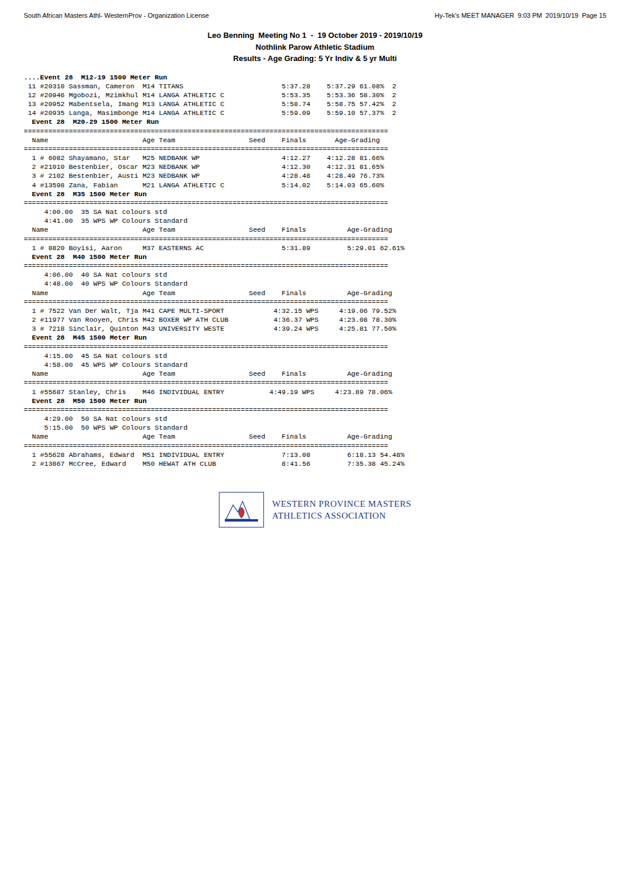South African Masters Athl- WesternProv - Organization License Hy-Tek's MEET MANAGER 9:03 PM 2019/10/19 Page 15
Leo Benning Meeting No 1 - 19 October 2019 - 2019/10/19
Nothlink Parow Athletic Stadium
Results - Age Grading: 5 Yr Indiv & 5 yr Multi
....Event 28  M12-19 1500 Meter Run
 11 #20310 Sassman, Cameron  M14 TITANS                        5:37.28    5:37.29 61.08%  2
 12 #20946 Mgobozi, Mzimkhul M14 LANGA ATHLETIC C              5:53.35    5:53.36 58.30%  2
 13 #20952 Mabentsela, Imang M13 LANGA ATHLETIC C              5:58.74    5:58.75 57.42%  2
 14 #20935 Langa, Masimbonge M14 LANGA ATHLETIC C              5:59.09    5:59.10 57.37%  2
  Event 28  M20-29 1500 Meter Run
=========================================================================================
  Name                       Age Team                  Seed    Finals       Age-Grading
=========================================================================================
  1 # 6082 Shayamano, Star   M25 NEDBANK WP                    4:12.27    4:12.28 81.66%
  2 #21010 Bestenbier, Oscar M23 NEDBANK WP                    4:12.30    4:12.31 81.65%
  3 # 2102 Bestenbier, Austi M23 NEDBANK WP                    4:28.48    4:28.49 76.73%
  4 #13598 Zana, Fabian      M21 LANGA ATHLETIC C              5:14.02    5:14.03 65.60%
  Event 28  M35 1500 Meter Run
=========================================================================================
     4:00.00  35 SA Nat colours std
     4:41.00  35 WPS WP Colours Standard
  Name                       Age Team                  Seed    Finals          Age-Grading
=========================================================================================
  1 # 8820 Boyisi, Aaron     M37 EASTERNS AC                   5:31.89         5:29.01 62.61%
  Event 28  M40 1500 Meter Run
=========================================================================================
     4:06.00  40 SA Nat colours std
     4:48.00  40 WPS WP Colours Standard
  Name                       Age Team                  Seed    Finals          Age-Grading
=========================================================================================
  1 # 7522 Van Der Walt, Tja M41 CAPE MULTI-SPORT            4:32.15 WPS     4:19.06 79.52%
  2 #11977 Van Rooyen, Chris M42 BOXER WP ATH CLUB           4:36.37 WPS     4:23.08 78.30%
  3 # 7218 Sinclair, Quinton M43 UNIVERSITY WESTE            4:39.24 WPS     4:25.81 77.50%
  Event 28  M45 1500 Meter Run
=========================================================================================
     4:15.00  45 SA Nat colours std
     4:58.00  45 WPS WP Colours Standard
  Name                       Age Team                  Seed    Finals          Age-Grading
=========================================================================================
  1 #55687 Stanley, Chris    M46 INDIVIDUAL ENTRY           4:49.19 WPS     4:23.89 78.06%
  Event 28  M50 1500 Meter Run
=========================================================================================
     4:29.00  50 SA Nat colours std
     5:15.00  50 WPS WP Colours Standard
  Name                       Age Team                  Seed    Finals          Age-Grading
=========================================================================================
  1 #55628 Abrahams, Edward  M51 INDIVIDUAL ENTRY              7:13.08         6:18.13 54.48%
  2 #13867 McCree, Edward    M50 HEWAT ATH CLUB                8:41.56         7:35.38 45.24%
WESTERN PROVINCE MASTERS
ATHLETICS ASSOCIATION